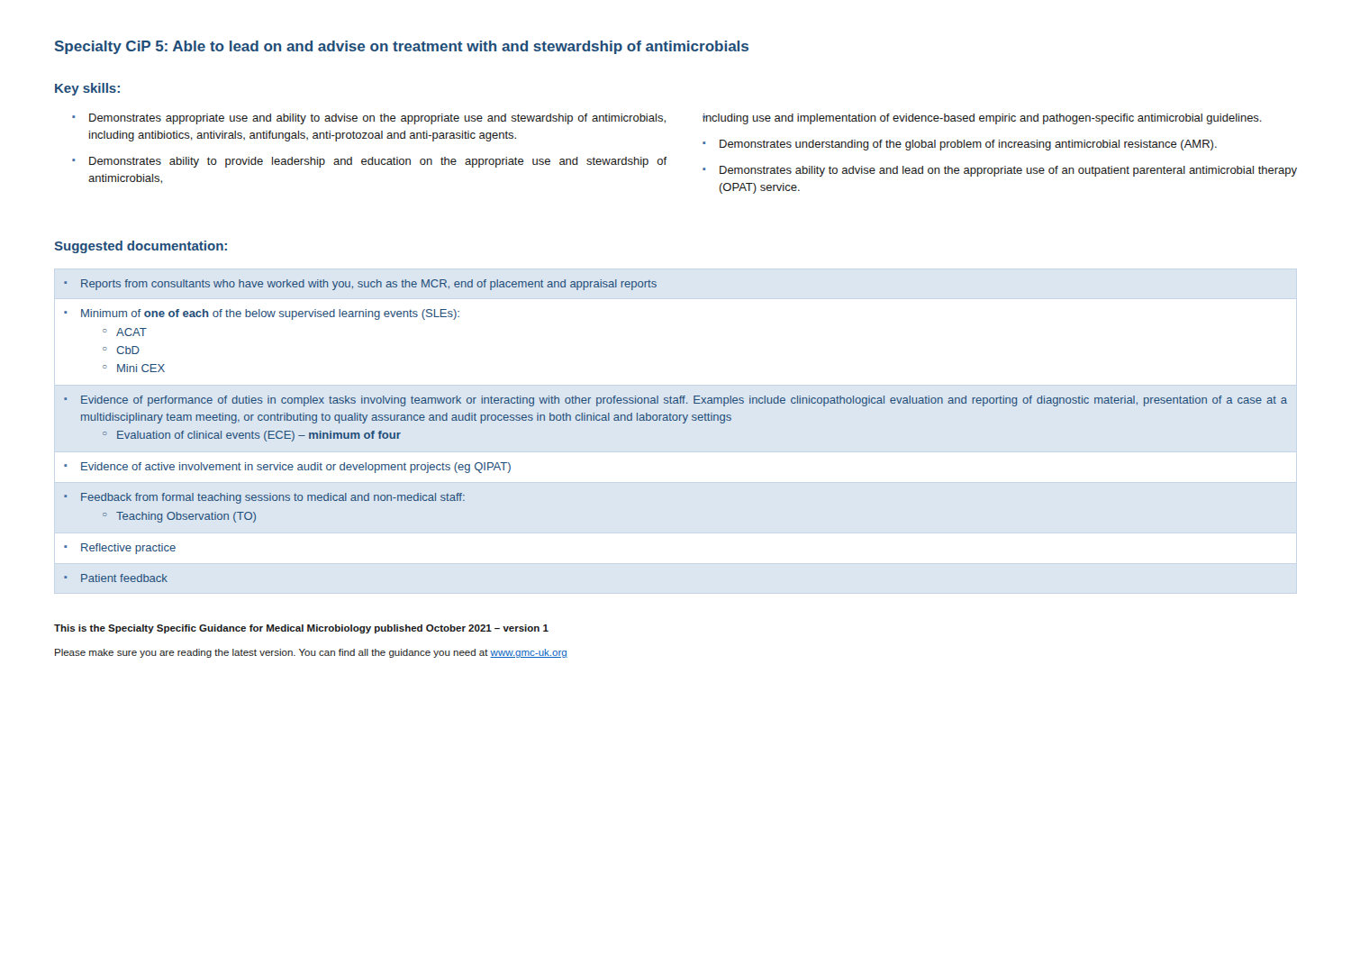Specialty CiP 5: Able to lead on and advise on treatment with and stewardship of antimicrobials
Key skills:
Demonstrates appropriate use and ability to advise on the appropriate use and stewardship of antimicrobials, including antibiotics, antivirals, antifungals, anti-protozoal and anti-parasitic agents.
Demonstrates ability to provide leadership and education on the appropriate use and stewardship of antimicrobials,
including use and implementation of evidence-based empiric and pathogen-specific antimicrobial guidelines.
Demonstrates understanding of the global problem of increasing antimicrobial resistance (AMR).
Demonstrates ability to advise and lead on the appropriate use of an outpatient parenteral antimicrobial therapy (OPAT) service.
Suggested documentation:
| Reports from consultants who have worked with you, such as the MCR, end of placement and appraisal reports |
| Minimum of one of each of the below supervised learning events (SLEs): ACAT CbD Mini CEX |
| Evidence of performance of duties in complex tasks involving teamwork or interacting with other professional staff. Examples include clinicopathological evaluation and reporting of diagnostic material, presentation of a case at a multidisciplinary team meeting, or contributing to quality assurance and audit processes in both clinical and laboratory settings Evaluation of clinical events (ECE) – minimum of four |
| Evidence of active involvement in service audit or development projects (eg QIPAT) |
| Feedback from formal teaching sessions to medical and non-medical staff: Teaching Observation (TO) |
| Reflective practice |
| Patient feedback |
This is the Specialty Specific Guidance for Medical Microbiology published October 2021 – version 1
Please make sure you are reading the latest version. You can find all the guidance you need at www.gmc-uk.org